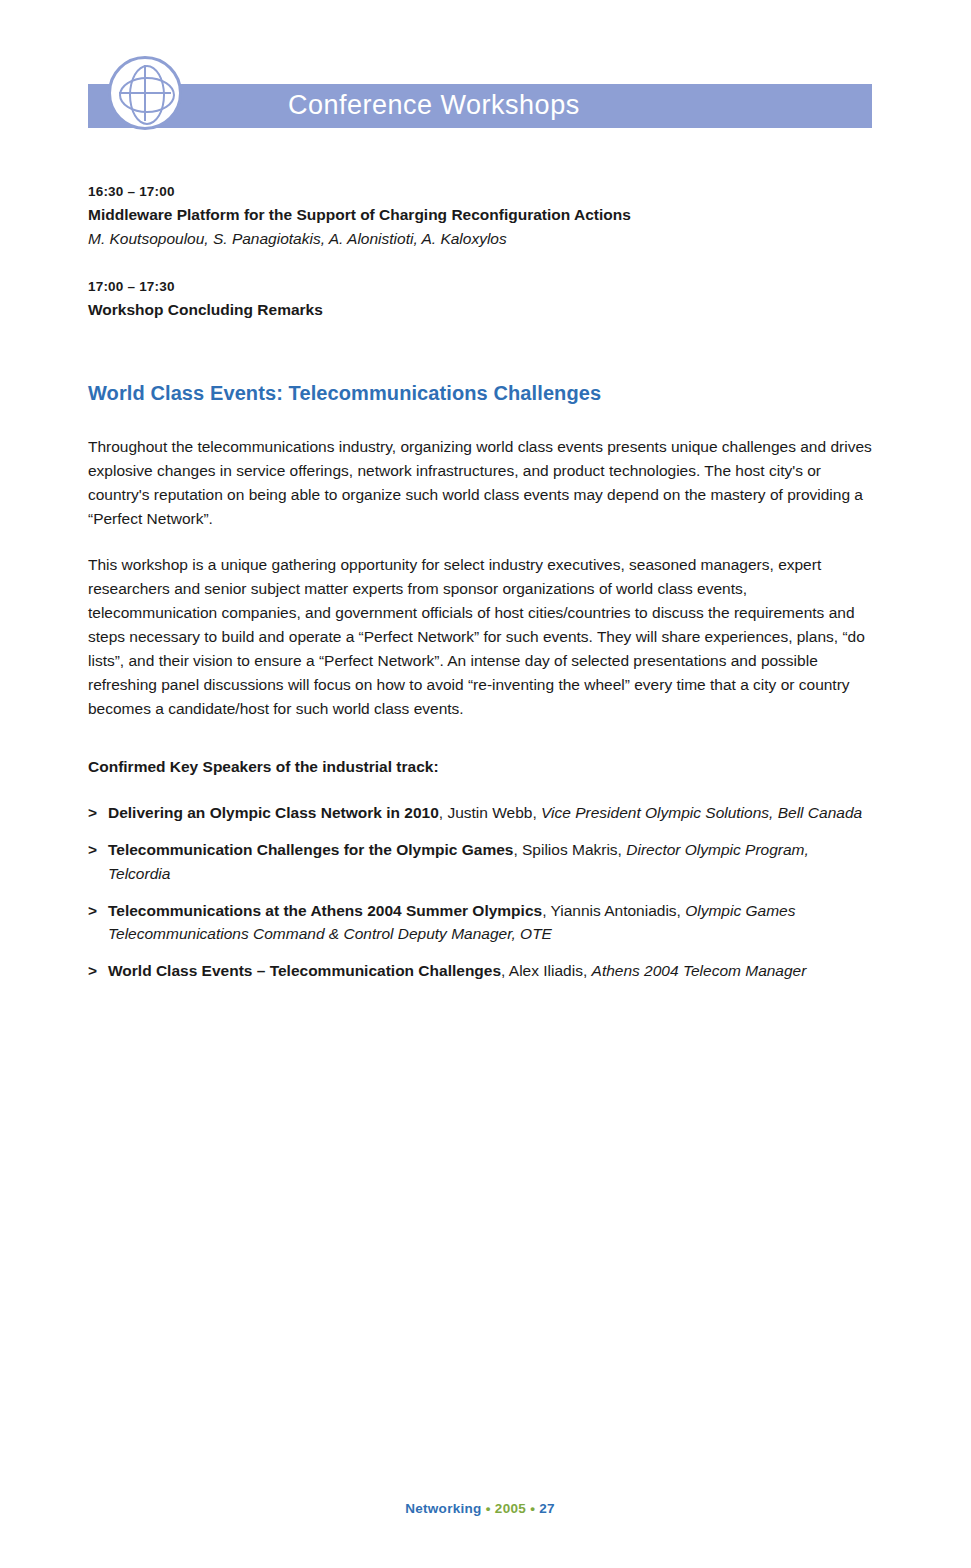Conference Workshops
16:30 – 17:00
Middleware Platform for the Support of Charging Reconfiguration Actions
M. Koutsopoulou, S. Panagiotakis, A. Alonistioti, A. Kaloxylos
17:00 – 17:30
Workshop Concluding Remarks
World Class Events: Telecommunications Challenges
Throughout the telecommunications industry, organizing world class events presents unique challenges and drives explosive changes in service offerings, network infrastructures, and product technologies. The host city's or country's reputation on being able to organize such world class events may depend on the mastery of providing a “Perfect Network”.
This workshop is a unique gathering opportunity for select industry executives, seasoned managers, expert researchers and senior subject matter experts from sponsor organizations of world class events, telecommunication companies, and government officials of host cities/countries to discuss the requirements and steps necessary to build and operate a “Perfect Network” for such events. They will share experiences, plans, “do lists”, and their vision to ensure a “Perfect Network”. An intense day of selected presentations and possible refreshing panel discussions will focus on how to avoid “re-inventing the wheel” every time that a city or country becomes a candidate/host for such world class events.
Confirmed Key Speakers of the industrial track:
Delivering an Olympic Class Network in 2010, Justin Webb, Vice President Olympic Solutions, Bell Canada
Telecommunication Challenges for the Olympic Games, Spilios Makris, Director Olympic Program, Telcordia
Telecommunications at the Athens 2004 Summer Olympics, Yiannis Antoniadis, Olympic Games Telecommunications Command & Control Deputy Manager, OTE
World Class Events – Telecommunication Challenges, Alex Iliadis, Athens 2004 Telecom Manager
Networking • 2005 • 27